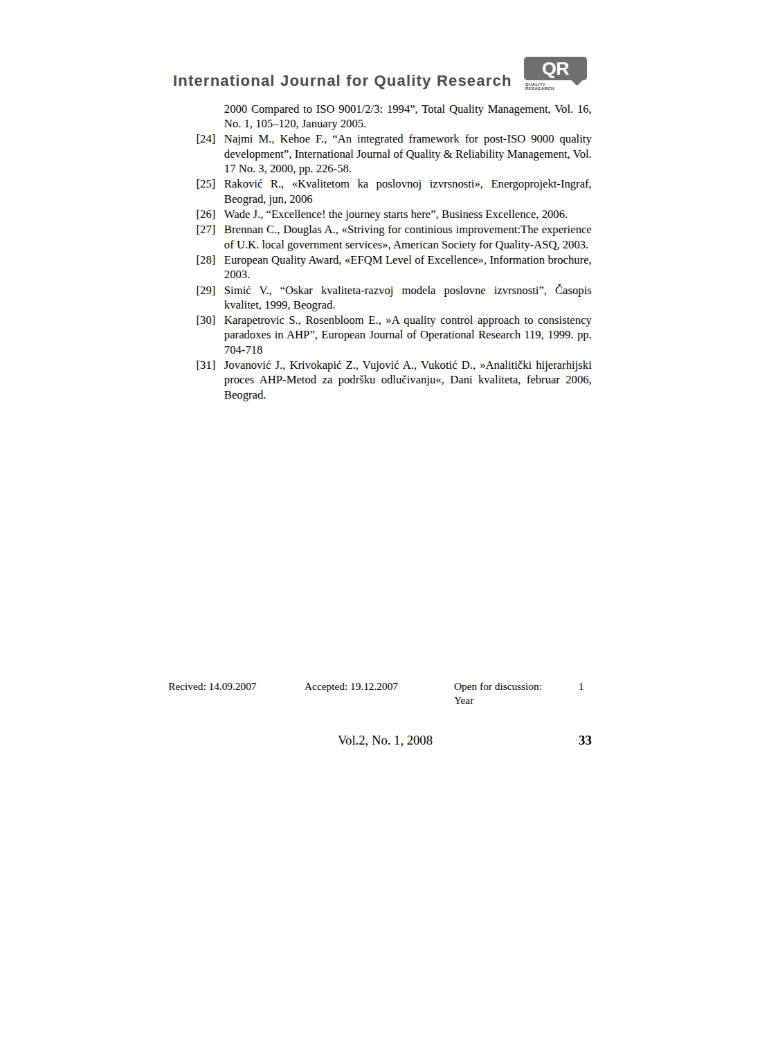International Journal for Quality Research
QR
QUALITY
RESAEARCH
2000 Compared to ISO 9001/2/3: 1994”, Total Quality Management, Vol. 16, No. 1, 105–120, January 2005.
[24] Najmi M., Kehoe F., “An integrated framework for post-ISO 9000 quality development”, International Journal of Quality & Reliability Management, Vol. 17 No. 3, 2000, pp. 226-58.
[25] Raković R., «Kvalitetom ka poslovnoj izvrsnosti», Energoprojekt-Ingraf, Beograd, jun, 2006
[26] Wade J., “Excellence! the journey starts here”, Business Excellence, 2006.
[27] Brennan C., Douglas A., «Striving for continious improvement:The experience of U.K. local government services», American Society for Quality-ASQ, 2003.
[28] European Quality Award, «EFQM Level of Excellence», Information brochure, 2003.
[29] Simić V., “Oskar kvaliteta-razvoj modela poslovne izvrsnosti”, Časopis kvalitet, 1999, Beograd.
[30] Karapetrovic S., Rosenbloom E., »A quality control approach to consistency paradoxes in AHP”, European Journal of Operational Research 119, 1999. pp. 704-718
[31] Jovanović J., Krivokapić Z., Vujović A., Vukotić D., »Analitički hijerarhijski proces AHP-Metod za podršku odlučivanju«, Dani kvaliteta, februar 2006, Beograd.
Recived: 14.09.2007 Accepted: 19.12.2007 Open for discussion:1 Year
Vol.2, No. 1, 2008 33